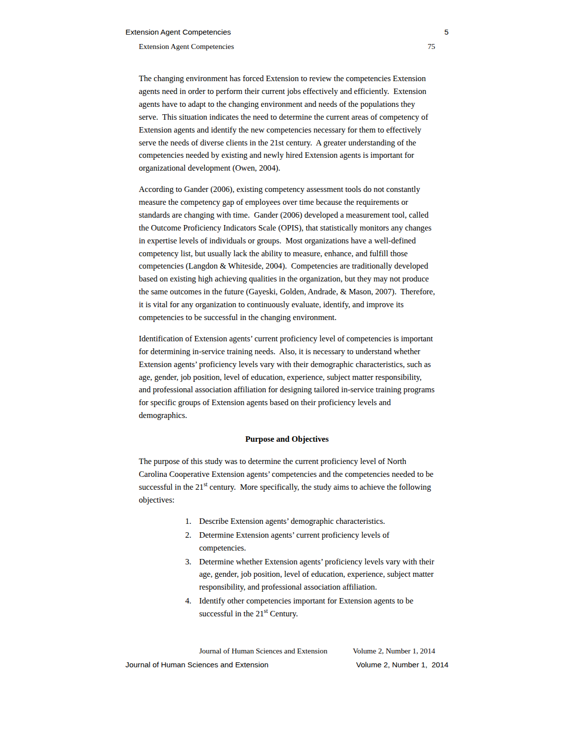Extension Agent Competencies 5
Extension Agent Competencies 75
The changing environment has forced Extension to review the competencies Extension agents need in order to perform their current jobs effectively and efficiently. Extension agents have to adapt to the changing environment and needs of the populations they serve. This situation indicates the need to determine the current areas of competency of Extension agents and identify the new competencies necessary for them to effectively serve the needs of diverse clients in the 21st century. A greater understanding of the competencies needed by existing and newly hired Extension agents is important for organizational development (Owen, 2004).
According to Gander (2006), existing competency assessment tools do not constantly measure the competency gap of employees over time because the requirements or standards are changing with time. Gander (2006) developed a measurement tool, called the Outcome Proficiency Indicators Scale (OPIS), that statistically monitors any changes in expertise levels of individuals or groups. Most organizations have a well-defined competency list, but usually lack the ability to measure, enhance, and fulfill those competencies (Langdon & Whiteside, 2004). Competencies are traditionally developed based on existing high achieving qualities in the organization, but they may not produce the same outcomes in the future (Gayeski, Golden, Andrade, & Mason, 2007). Therefore, it is vital for any organization to continuously evaluate, identify, and improve its competencies to be successful in the changing environment.
Identification of Extension agents’ current proficiency level of competencies is important for determining in-service training needs. Also, it is necessary to understand whether Extension agents’ proficiency levels vary with their demographic characteristics, such as age, gender, job position, level of education, experience, subject matter responsibility, and professional association affiliation for designing tailored in-service training programs for specific groups of Extension agents based on their proficiency levels and demographics.
Purpose and Objectives
The purpose of this study was to determine the current proficiency level of North Carolina Cooperative Extension agents’ competencies and the competencies needed to be successful in the 21st century. More specifically, the study aims to achieve the following objectives:
Describe Extension agents’ demographic characteristics.
Determine Extension agents’ current proficiency levels of competencies.
Determine whether Extension agents’ proficiency levels vary with their age, gender, job position, level of education, experience, subject matter responsibility, and professional association affiliation.
Identify other competencies important for Extension agents to be successful in the 21st Century.
Journal of Human Sciences and Extension Volume 2, Number 1, 2014
Journal of Human Sciences and Extension Volume 2, Number 1, 2014